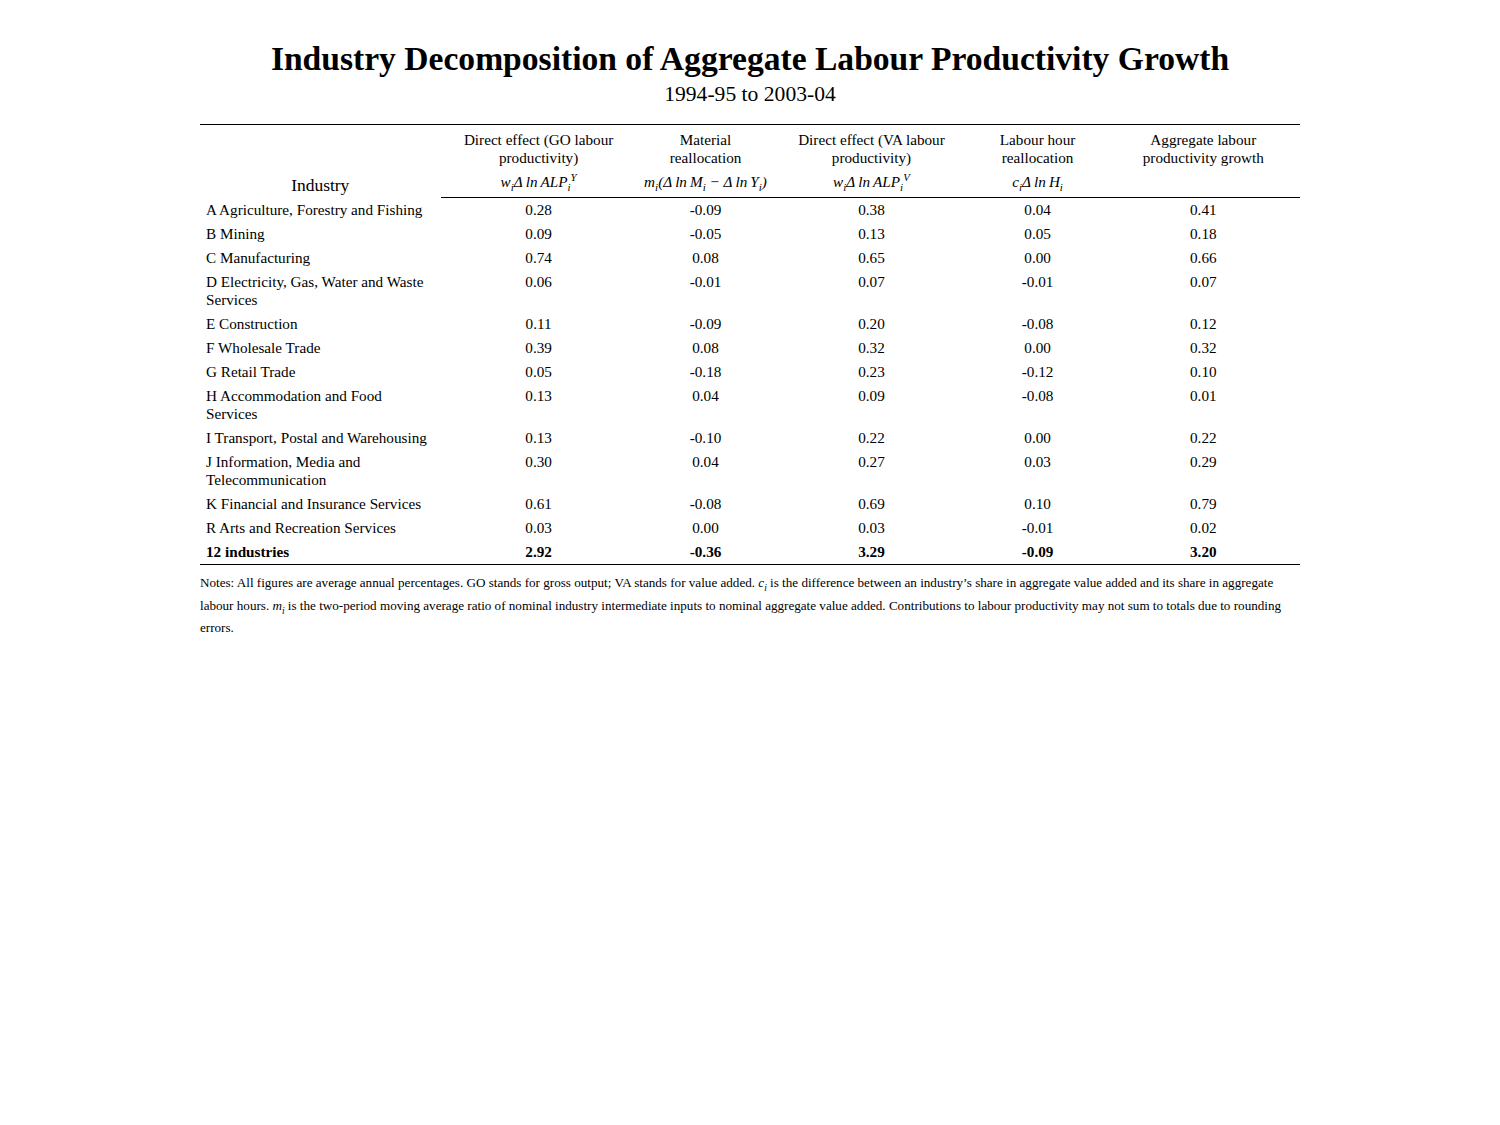Industry Decomposition of Aggregate Labour Productivity Growth
1994-95 to 2003-04
| Industry | Direct effect (GO labour productivity) | Material reallocation | Direct effect (VA labour productivity) | Labour hour reallocation | Aggregate labour productivity growth |
| --- | --- | --- | --- | --- | --- |
| w i Δ ln ALP i Y | m i (Δ ln M i − Δ ln Y i ) | w i Δ ln ALP i V | c i Δ ln H i | |
| A Agriculture, Forestry and Fishing | 0.28 | -0.09 | 0.38 | 0.04 | 0.41 |
| B Mining | 0.09 | -0.05 | 0.13 | 0.05 | 0.18 |
| C Manufacturing | 0.74 | 0.08 | 0.65 | 0.00 | 0.66 |
| D Electricity, Gas, Water and Waste Services | 0.06 | -0.01 | 0.07 | -0.01 | 0.07 |
| E Construction | 0.11 | -0.09 | 0.20 | -0.08 | 0.12 |
| F Wholesale Trade | 0.39 | 0.08 | 0.32 | 0.00 | 0.32 |
| G Retail Trade | 0.05 | -0.18 | 0.23 | -0.12 | 0.10 |
| H Accommodation and Food Services | 0.13 | 0.04 | 0.09 | -0.08 | 0.01 |
| I Transport, Postal and Warehousing | 0.13 | -0.10 | 0.22 | 0.00 | 0.22 |
| J Information, Media and Telecommunication | 0.30 | 0.04 | 0.27 | 0.03 | 0.29 |
| K Financial and Insurance Services | 0.61 | -0.08 | 0.69 | 0.10 | 0.79 |
| R Arts and Recreation Services | 0.03 | 0.00 | 0.03 | -0.01 | 0.02 |
| 12 industries | 2.92 | -0.36 | 3.29 | -0.09 | 3.20 |
Notes: All figures are average annual percentages. GO stands for gross output; VA stands for value added. ci is the difference between an industry’s share in aggregate value added and its share in aggregate labour hours. mi is the two-period moving average ratio of nominal industry intermediate inputs to nominal aggregate value added. Contributions to labour productivity may not sum to totals due to rounding errors.